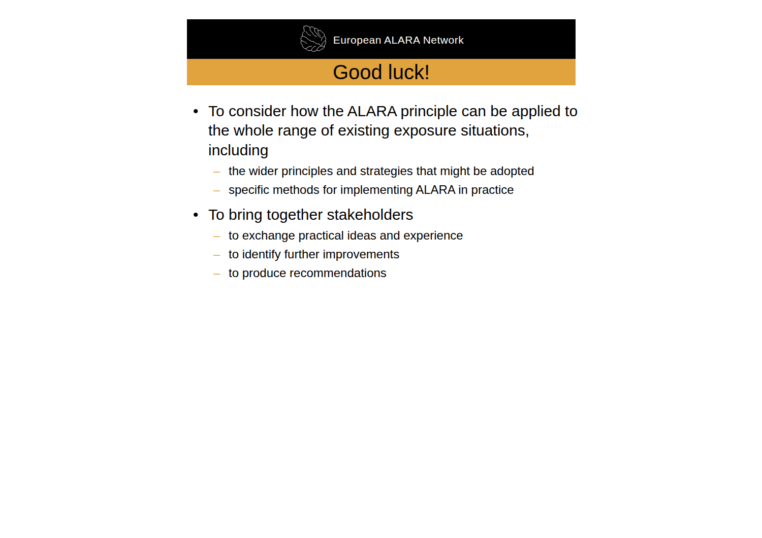European ALARA Network
Good luck!
To consider how the ALARA principle can be applied to the whole range of existing exposure situations, including
the wider principles and strategies that might be adopted
specific methods for implementing ALARA in practice
To bring together stakeholders
to exchange practical ideas and experience
to identify further improvements
to produce recommendations